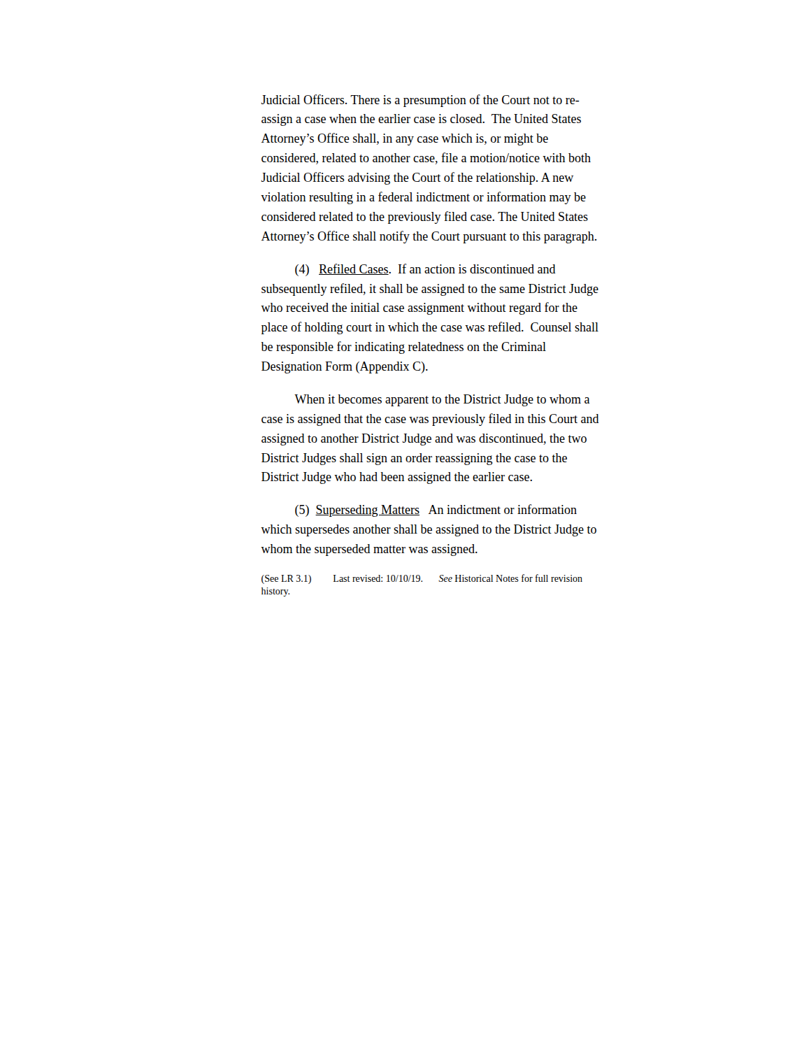Judicial Officers. There is a presumption of the Court not to re-assign a case when the earlier case is closed. The United States Attorney’s Office shall, in any case which is, or might be considered, related to another case, file a motion/notice with both Judicial Officers advising the Court of the relationship. A new violation resulting in a federal indictment or information may be considered related to the previously filed case. The United States Attorney’s Office shall notify the Court pursuant to this paragraph.
(4) Refiled Cases. If an action is discontinued and subsequently refiled, it shall be assigned to the same District Judge who received the initial case assignment without regard for the place of holding court in which the case was refiled. Counsel shall be responsible for indicating relatedness on the Criminal Designation Form (Appendix C).
When it becomes apparent to the District Judge to whom a case is assigned that the case was previously filed in this Court and assigned to another District Judge and was discontinued, the two District Judges shall sign an order reassigning the case to the District Judge who had been assigned the earlier case.
(5) Superseding Matters An indictment or information which supersedes another shall be assigned to the District Judge to whom the superseded matter was assigned.
(See LR 3.1) Last revised: 10/10/19. See Historical Notes for full revision history.